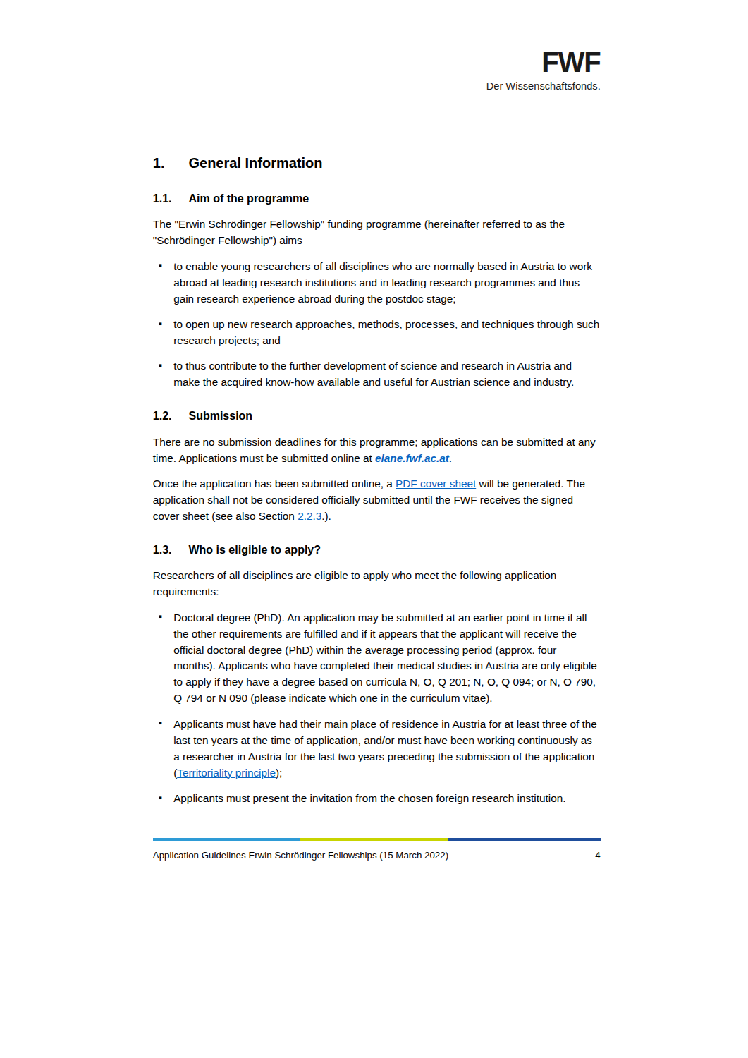FWF
Der Wissenschaftsfonds.
1. General Information
1.1. Aim of the programme
The "Erwin Schrödinger Fellowship" funding programme (hereinafter referred to as the "Schrödinger Fellowship") aims
to enable young researchers of all disciplines who are normally based in Austria to work abroad at leading research institutions and in leading research programmes and thus gain research experience abroad during the postdoc stage;
to open up new research approaches, methods, processes, and techniques through such research projects; and
to thus contribute to the further development of science and research in Austria and make the acquired know-how available and useful for Austrian science and industry.
1.2. Submission
There are no submission deadlines for this programme; applications can be submitted at any time. Applications must be submitted online at elane.fwf.ac.at.
Once the application has been submitted online, a PDF cover sheet will be generated. The application shall not be considered officially submitted until the FWF receives the signed cover sheet (see also Section 2.2.3.).
1.3. Who is eligible to apply?
Researchers of all disciplines are eligible to apply who meet the following application requirements:
Doctoral degree (PhD). An application may be submitted at an earlier point in time if all the other requirements are fulfilled and if it appears that the applicant will receive the official doctoral degree (PhD) within the average processing period (approx. four months). Applicants who have completed their medical studies in Austria are only eligible to apply if they have a degree based on curricula N, O, Q 201; N, O, Q 094; or N, O 790, Q 794 or N 090 (please indicate which one in the curriculum vitae).
Applicants must have had their main place of residence in Austria for at least three of the last ten years at the time of application, and/or must have been working continuously as a researcher in Austria for the last two years preceding the submission of the application (Territoriality principle);
Applicants must present the invitation from the chosen foreign research institution.
Application Guidelines Erwin Schrödinger Fellowships (15 March 2022) 4